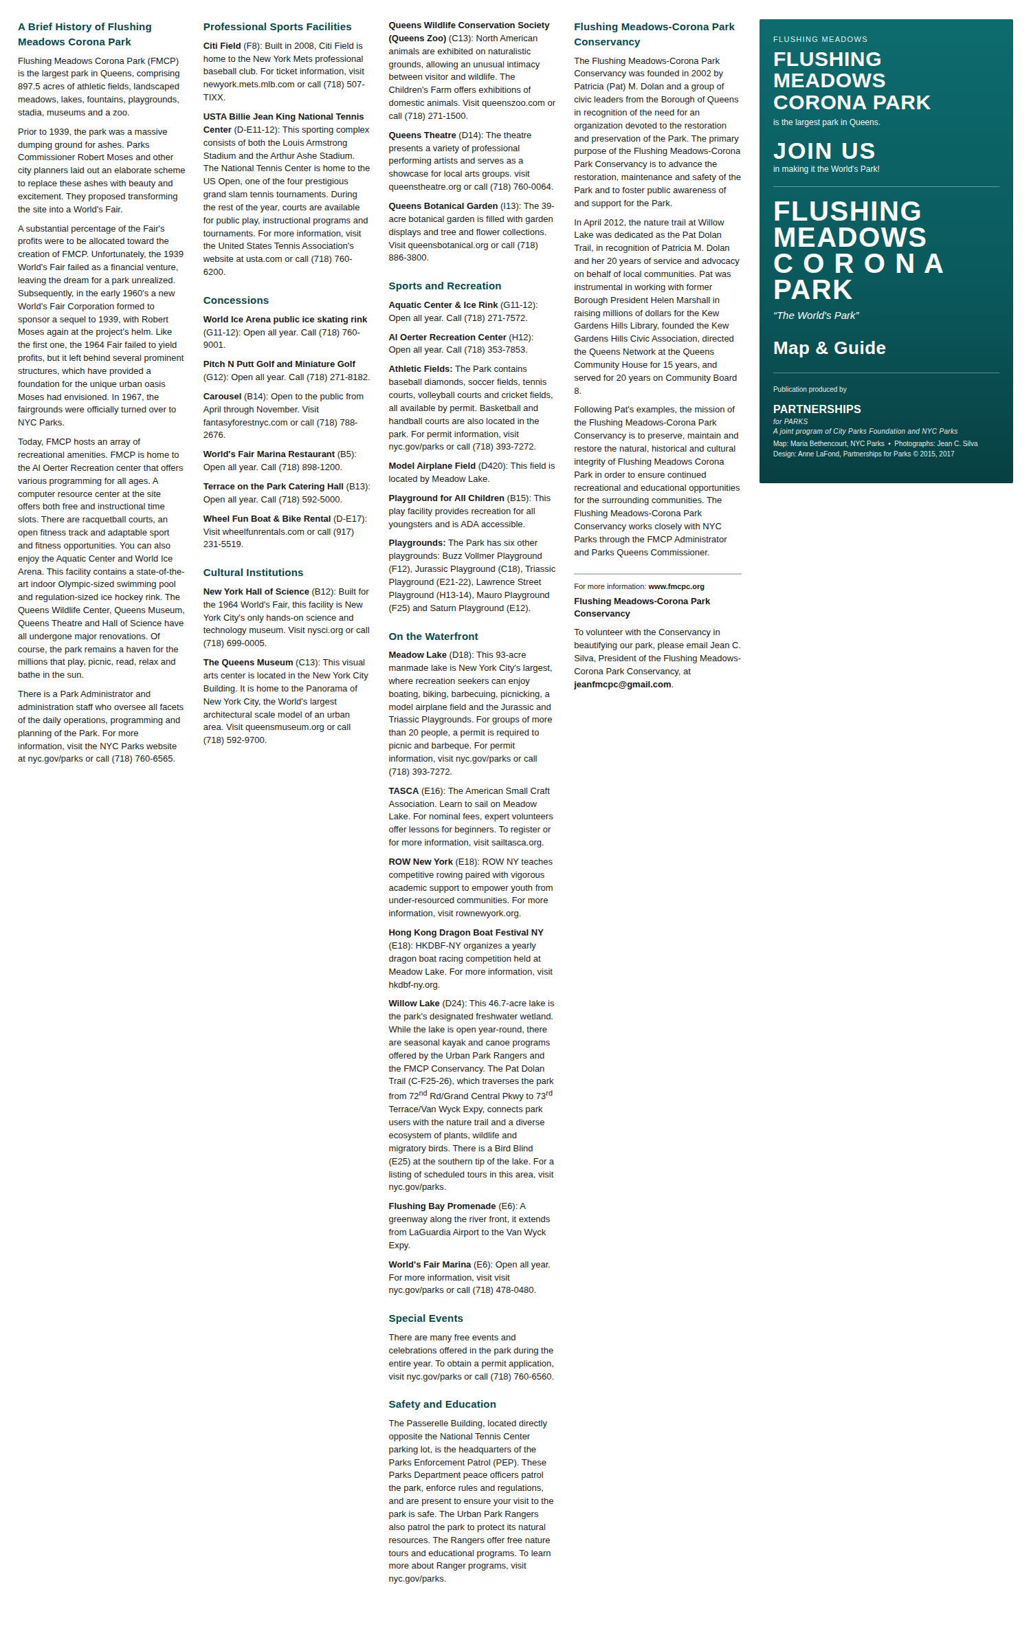A Brief History of Flushing Meadows Corona Park
Flushing Meadows Corona Park (FMCP) is the largest park in Queens, comprising 897.5 acres of athletic fields, landscaped meadows, lakes, fountains, playgrounds, stadia, museums and a zoo.
Prior to 1939, the park was a massive dumping ground for ashes. Parks Commissioner Robert Moses and other city planners laid out an elaborate scheme to replace these ashes with beauty and excitement. They proposed transforming the site into a World's Fair.
A substantial percentage of the Fair's profits were to be allocated toward the creation of FMCP. Unfortunately, the 1939 World's Fair failed as a financial venture, leaving the dream for a park unrealized. Subsequently, in the early 1960's a new World's Fair Corporation formed to sponsor a sequel to 1939, with Robert Moses again at the project's helm. Like the first one, the 1964 Fair failed to yield profits, but it left behind several prominent structures, which have provided a foundation for the unique urban oasis Moses had envisioned. In 1967, the fairgrounds were officially turned over to NYC Parks.
Today, FMCP hosts an array of recreational amenities. FMCP is home to the Al Oerter Recreation center that offers various programming for all ages. A computer resource center at the site offers both free and instructional time slots. There are racquetball courts, an open fitness track and adaptable sport and fitness opportunities. You can also enjoy the Aquatic Center and World Ice Arena. This facility contains a state-of-the-art indoor Olympic-sized swimming pool and regulation-sized ice hockey rink. The Queens Wildlife Center, Queens Museum, Queens Theatre and Hall of Science have all undergone major renovations. Of course, the park remains a haven for the millions that play, picnic, read, relax and bathe in the sun.
There is a Park Administrator and administration staff who oversee all facets of the daily operations, programming and planning of the Park. For more information, visit the NYC Parks website at nyc.gov/parks or call (718) 760-6565.
Professional Sports Facilities
Citi Field (F8): Built in 2008, Citi Field is home to the New York Mets professional baseball club. For ticket information, visit newyork.mets.mlb.com or call (718) 507-TIXX.
USTA Billie Jean King National Tennis Center (D-E11-12): This sporting complex consists of both the Louis Armstrong Stadium and the Arthur Ashe Stadium. The National Tennis Center is home to the US Open, one of the four prestigious grand slam tennis tournaments. During the rest of the year, courts are available for public play, instructional programs and tournaments. For more information, visit the United States Tennis Association's website at usta.com or call (718) 760-6200.
Concessions
World Ice Arena public ice skating rink (G11-12): Open all year. Call (718) 760-9001.
Pitch N Putt Golf and Miniature Golf (G12): Open all year. Call (718) 271-8182.
Carousel (B14): Open to the public from April through November. Visit fantasyforestnyc.com or call (718) 788-2676.
World's Fair Marina Restaurant (B5): Open all year. Call (718) 898-1200.
Terrace on the Park Catering Hall (B13): Open all year. Call (718) 592-5000.
Wheel Fun Boat & Bike Rental (D-E17): Visit wheelfunrentals.com or call (917) 231-5519.
Cultural Institutions
New York Hall of Science (B12): Built for the 1964 World's Fair, this facility is New York City's only hands-on science and technology museum. Visit nysci.org or call (718) 699-0005.
The Queens Museum (C13): This visual arts center is located in the New York City Building. It is home to the Panorama of New York City, the World's largest architectural scale model of an urban area. Visit queensmuseum.org or call (718) 592-9700.
Queens Wildlife Conservation Society (Queens Zoo) (C13): North American animals are exhibited on naturalistic grounds, allowing an unusual intimacy between visitor and wildlife. The Children's Farm offers exhibitions of domestic animals. Visit queenszoo.com or call (718) 271-1500.
Queens Theatre (D14): The theatre presents a variety of professional performing artists and serves as a showcase for local arts groups. visit queenstheatre.org or call (718) 760-0064.
Queens Botanical Garden (I13): The 39-acre botanical garden is filled with garden displays and tree and flower collections. Visit queensbotanical.org or call (718) 886-3800.
Sports and Recreation
Aquatic Center & Ice Rink (G11-12): Open all year. Call (718) 271-7572.
Al Oerter Recreation Center (H12): Open all year. Call (718) 353-7853.
Athletic Fields: The Park contains baseball diamonds, soccer fields, tennis courts, volleyball courts and cricket fields, all available by permit. Basketball and handball courts are also located in the park. For permit information, visit nyc.gov/parks or call (718) 393-7272.
Model Airplane Field (D420): This field is located by Meadow Lake.
Playground for All Children (B15): This play facility provides recreation for all youngsters and is ADA accessible.
Playgrounds: The Park has six other playgrounds: Buzz Vollmer Playground (F12), Jurassic Playground (C18), Triassic Playground (E21-22), Lawrence Street Playground (H13-14), Mauro Playground (F25) and Saturn Playground (E12).
On the Waterfront
Meadow Lake (D18): This 93-acre manmade lake is New York City's largest, where recreation seekers can enjoy boating, biking, barbecuing, picnicking, a model airplane field and the Jurassic and Triassic Playgrounds. For groups of more than 20 people, a permit is required to picnic and barbeque. For permit information, visit nyc.gov/parks or call (718) 393-7272.
TASCA (E16): The American Small Craft Association. Learn to sail on Meadow Lake. For nominal fees, expert volunteers offer lessons for beginners. To register or for more information, visit sailtasca.org.
ROW New York (E18): ROW NY teaches competitive rowing paired with vigorous academic support to empower youth from under-resourced communities. For more information, visit rownewyork.org.
Hong Kong Dragon Boat Festival NY (E18): HKDBF-NY organizes a yearly dragon boat racing competition held at Meadow Lake. For more information, visit hkdbf-ny.org.
Willow Lake (D24): This 46.7-acre lake is the park's designated freshwater wetland. While the lake is open year-round, there are seasonal kayak and canoe programs offered by the Urban Park Rangers and the FMCP Conservancy. The Pat Dolan Trail (C-F25-26), which traverses the park from 72nd Rd/Grand Central Pkwy to 73rd Terrace/Van Wyck Expy, connects park users with the nature trail and a diverse ecosystem of plants, wildlife and migratory birds. There is a Bird Blind (E25) at the southern tip of the lake. For a listing of scheduled tours in this area, visit nyc.gov/parks.
Flushing Bay Promenade (E6): A greenway along the river front, it extends from LaGuardia Airport to the Van Wyck Expy.
World's Fair Marina (E6): Open all year. For more information, visit visit nyc.gov/parks or call (718) 478-0480.
Special Events
There are many free events and celebrations offered in the park during the entire year. To obtain a permit application, visit nyc.gov/parks or call (718) 760-6560.
Safety and Education
The Passerelle Building, located directly opposite the National Tennis Center parking lot, is the headquarters of the Parks Enforcement Patrol (PEP). These Parks Department peace officers patrol the park, enforce rules and regulations, and are present to ensure your visit to the park is safe. The Urban Park Rangers also patrol the park to protect its natural resources. The Rangers offer free nature tours and educational programs. To learn more about Ranger programs, visit nyc.gov/parks.
Flushing Meadows-Corona Park Conservancy
The Flushing Meadows-Corona Park Conservancy was founded in 2002 by Patricia (Pat) M. Dolan and a group of civic leaders from the Borough of Queens in recognition of the need for an organization devoted to the restoration and preservation of the Park. The primary purpose of the Flushing Meadows-Corona Park Conservancy is to advance the restoration, maintenance and safety of the Park and to foster public awareness of and support for the Park.
In April 2012, the nature trail at Willow Lake was dedicated as the Pat Dolan Trail, in recognition of Patricia M. Dolan and her 20 years of service and advocacy on behalf of local communities. Pat was instrumental in working with former Borough President Helen Marshall in raising millions of dollars for the Kew Gardens Hills Library, founded the Kew Gardens Hills Civic Association, directed the Queens Network at the Queens Community House for 15 years, and served for 20 years on Community Board 8.
Following Pat's examples, the mission of the Flushing Meadows-Corona Park Conservancy is to preserve, maintain and restore the natural, historical and cultural integrity of Flushing Meadows Corona Park in order to ensure continued recreational and educational opportunities for the surrounding communities. The Flushing Meadows-Corona Park Conservancy works closely with NYC Parks through the FMCP Administrator and Parks Queens Commissioner.
For more information: www.fmcpc.org
Flushing Meadows-Corona Park Conservancy
To volunteer with the Conservancy in beautifying our park, please email Jean C. Silva, President of the Flushing Meadows-Corona Park Conservancy, at jeanfmcpc@gmail.com.
Flushing Meadows
FLUSHING MEADOWS
CORONA PARK
is the largest park in Queens.
JOIN US
in making it the World's Park!
FLUSHING MEADOWS C O R O N A PARK
“The World's Park”
Map & Guide
Publication produced by
PARTNERSHIPS for PARKS A joint program of City Parks Foundation and NYC Parks
Map: Maria Bethencourt, NYC Parks • Photographs: Jean C. Silva
Design: Anne LaFond, Partnerships for Parks © 2015, 2017